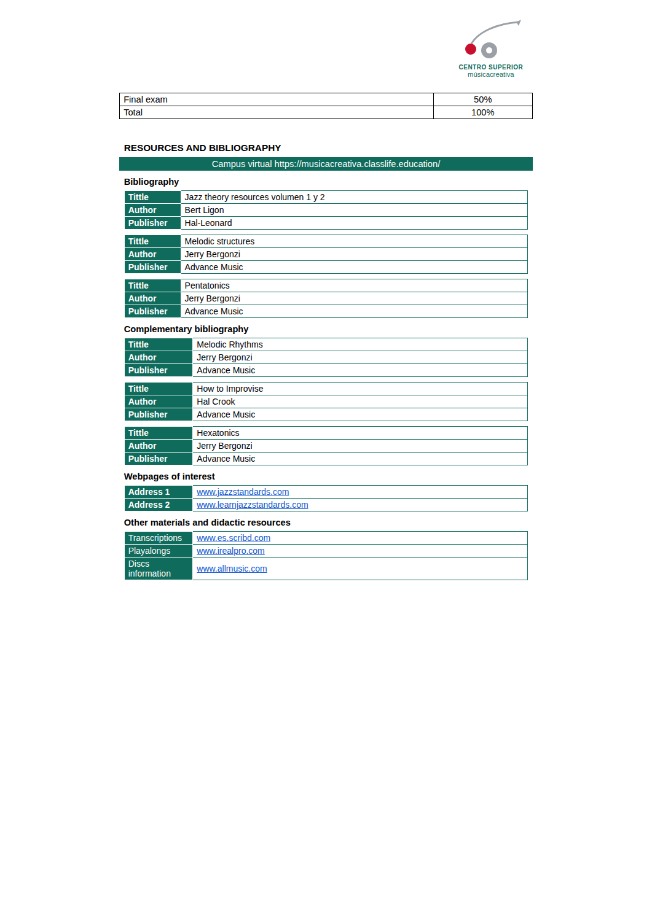CENTRO SUPERIOR
músicacreativa
| Final exam | 50% |
| Total | 100% |
RESOURCES AND BIBLIOGRAPHY
Campus virtual https://musicacreativa.classlife.education/
Bibliography
| Tittle | Jazz theory resources volumen 1 y 2 |
| Author | Bert Ligon |
| Publisher | Hal-Leonard |
| Tittle | Melodic structures |
| Author | Jerry Bergonzi |
| Publisher | Advance Music |
| Tittle | Pentatonics |
| Author | Jerry Bergonzi |
| Publisher | Advance Music |
Complementary bibliography
| Tittle | Melodic Rhythms |
| Author | Jerry Bergonzi |
| Publisher | Advance Music |
| Tittle | How to Improvise |
| Author | Hal Crook |
| Publisher | Advance Music |
| Tittle | Hexatonics |
| Author | Jerry Bergonzi |
| Publisher | Advance Music |
Webpages of interest
| Address 1 | www.jazzstandards.com |
| Address 2 | www.learnjazzstandards.com |
Other materials and didactic resources
| Transcriptions | www.es.scribd.com |
| Playalongs | www.irealpro.com |
| Discs information | www.allmusic.com |